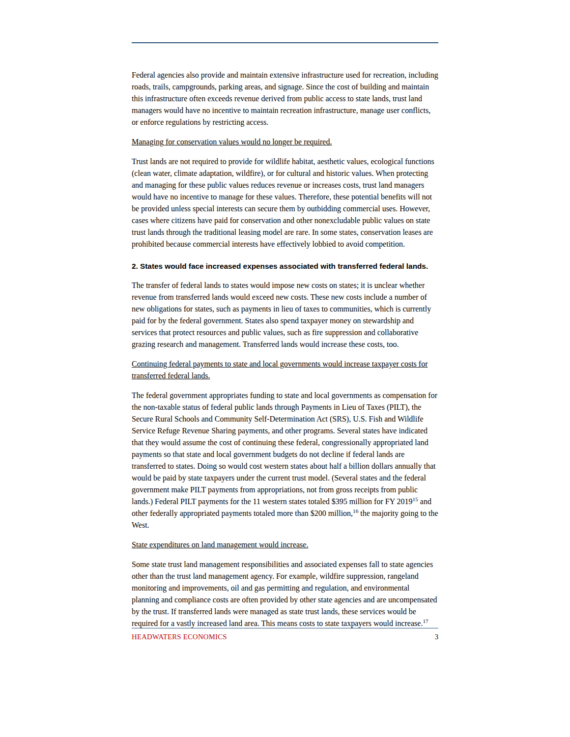Federal agencies also provide and maintain extensive infrastructure used for recreation, including roads, trails, campgrounds, parking areas, and signage. Since the cost of building and maintain this infrastructure often exceeds revenue derived from public access to state lands, trust land managers would have no incentive to maintain recreation infrastructure, manage user conflicts, or enforce regulations by restricting access.
Managing for conservation values would no longer be required.
Trust lands are not required to provide for wildlife habitat, aesthetic values, ecological functions (clean water, climate adaptation, wildfire), or for cultural and historic values. When protecting and managing for these public values reduces revenue or increases costs, trust land managers would have no incentive to manage for these values. Therefore, these potential benefits will not be provided unless special interests can secure them by outbidding commercial uses. However, cases where citizens have paid for conservation and other nonexcludable public values on state trust lands through the traditional leasing model are rare. In some states, conservation leases are prohibited because commercial interests have effectively lobbied to avoid competition.
2. States would face increased expenses associated with transferred federal lands.
The transfer of federal lands to states would impose new costs on states; it is unclear whether revenue from transferred lands would exceed new costs. These new costs include a number of new obligations for states, such as payments in lieu of taxes to communities, which is currently paid for by the federal government. States also spend taxpayer money on stewardship and services that protect resources and public values, such as fire suppression and collaborative grazing research and management. Transferred lands would increase these costs, too.
Continuing federal payments to state and local governments would increase taxpayer costs for transferred federal lands.
The federal government appropriates funding to state and local governments as compensation for the non-taxable status of federal public lands through Payments in Lieu of Taxes (PILT), the Secure Rural Schools and Community Self-Determination Act (SRS), U.S. Fish and Wildlife Service Refuge Revenue Sharing payments, and other programs. Several states have indicated that they would assume the cost of continuing these federal, congressionally appropriated land payments so that state and local government budgets do not decline if federal lands are transferred to states. Doing so would cost western states about half a billion dollars annually that would be paid by state taxpayers under the current trust model. (Several states and the federal government make PILT payments from appropriations, not from gross receipts from public lands.) Federal PILT payments for the 11 western states totaled $395 million for FY 201915 and other federally appropriated payments totaled more than $200 million,16 the majority going to the West.
State expenditures on land management would increase.
Some state trust land management responsibilities and associated expenses fall to state agencies other than the trust land management agency. For example, wildfire suppression, rangeland monitoring and improvements, oil and gas permitting and regulation, and environmental planning and compliance costs are often provided by other state agencies and are uncompensated by the trust. If transferred lands were managed as state trust lands, these services would be required for a vastly increased land area. This means costs to state taxpayers would increase.17
HEADWATERS ECONOMICS
3